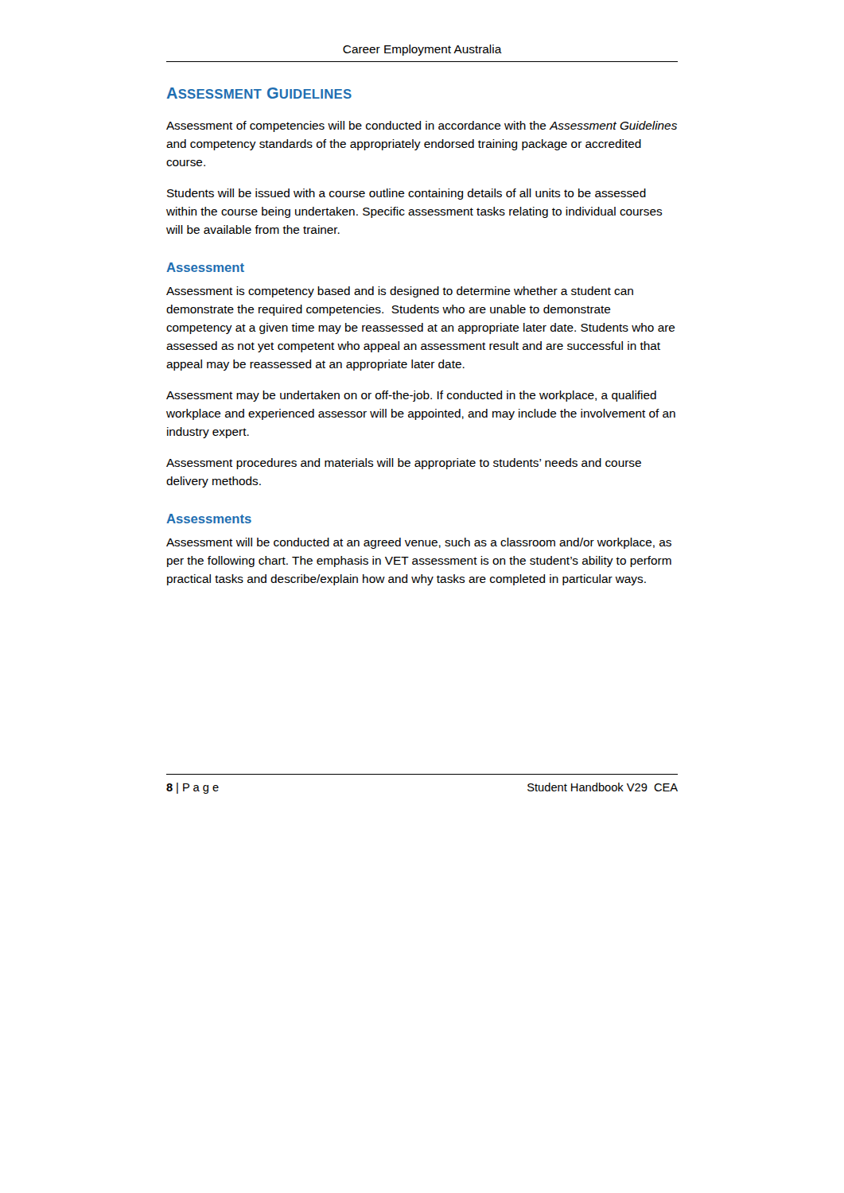Career Employment Australia
ASSESSMENT GUIDELINES
Assessment of competencies will be conducted in accordance with the Assessment Guidelines and competency standards of the appropriately endorsed training package or accredited course.
Students will be issued with a course outline containing details of all units to be assessed within the course being undertaken. Specific assessment tasks relating to individual courses will be available from the trainer.
Assessment
Assessment is competency based and is designed to determine whether a student can demonstrate the required competencies. Students who are unable to demonstrate competency at a given time may be reassessed at an appropriate later date. Students who are assessed as not yet competent who appeal an assessment result and are successful in that appeal may be reassessed at an appropriate later date.
Assessment may be undertaken on or off-the-job. If conducted in the workplace, a qualified workplace and experienced assessor will be appointed, and may include the involvement of an industry expert.
Assessment procedures and materials will be appropriate to students’ needs and course delivery methods.
Assessments
Assessment will be conducted at an agreed venue, such as a classroom and/or workplace, as per the following chart. The emphasis in VET assessment is on the student’s ability to perform practical tasks and describe/explain how and why tasks are completed in particular ways.
8 | P a g e
Student Handbook V29 CEA